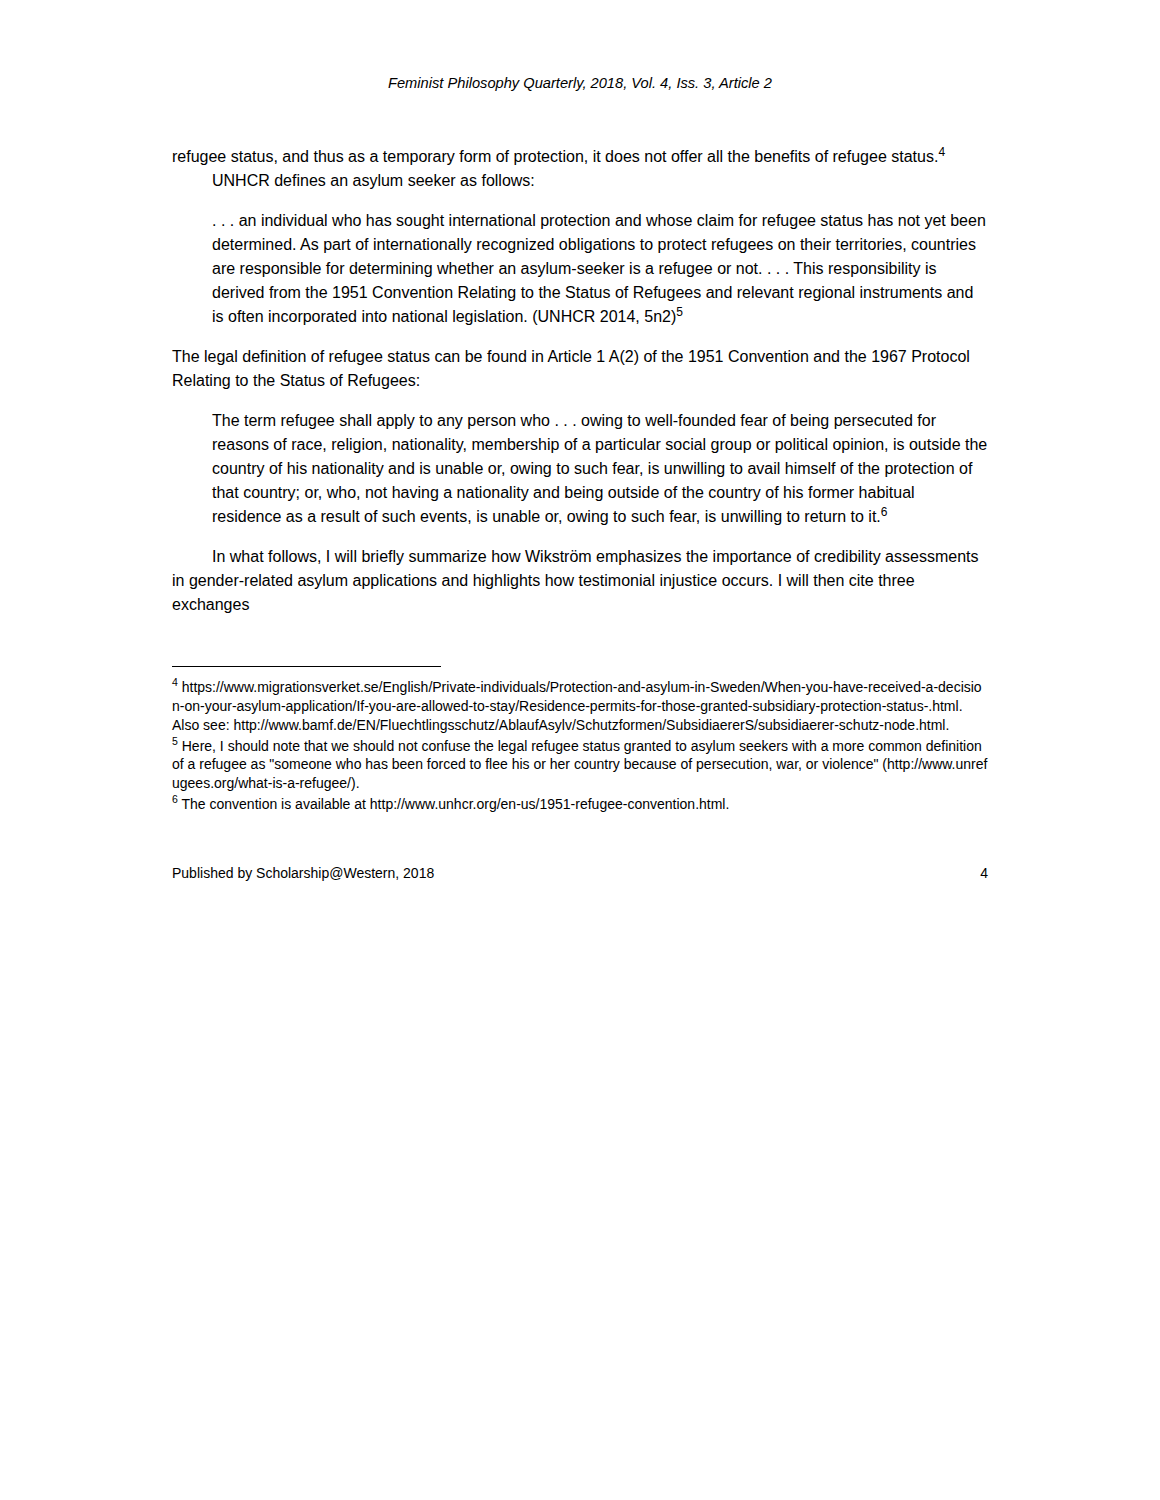Feminist Philosophy Quarterly, 2018, Vol. 4, Iss. 3, Article 2
refugee status, and thus as a temporary form of protection, it does not offer all the benefits of refugee status.4
UNHCR defines an asylum seeker as follows:
. . . an individual who has sought international protection and whose claim for refugee status has not yet been determined. As part of internationally recognized obligations to protect refugees on their territories, countries are responsible for determining whether an asylum-seeker is a refugee or not. . . . This responsibility is derived from the 1951 Convention Relating to the Status of Refugees and relevant regional instruments and is often incorporated into national legislation. (UNHCR 2014, 5n2)5
The legal definition of refugee status can be found in Article 1 A(2) of the 1951 Convention and the 1967 Protocol Relating to the Status of Refugees:
The term refugee shall apply to any person who . . . owing to well-founded fear of being persecuted for reasons of race, religion, nationality, membership of a particular social group or political opinion, is outside the country of his nationality and is unable or, owing to such fear, is unwilling to avail himself of the protection of that country; or, who, not having a nationality and being outside of the country of his former habitual residence as a result of such events, is unable or, owing to such fear, is unwilling to return to it.6
In what follows, I will briefly summarize how Wikström emphasizes the importance of credibility assessments in gender-related asylum applications and highlights how testimonial injustice occurs. I will then cite three exchanges
4 https://www.migrationsverket.se/English/Private-individuals/Protection-and-asylum-in-Sweden/When-you-have-received-a-decision-on-your-asylum-application/If-you-are-allowed-to-stay/Residence-permits-for-those-granted-subsidiary-protection-status-.html. Also see: http://www.bamf.de/EN/Fluechtlingsschutz/AblaufAsylv/Schutzformen/SubsidiaererS/subsidiaerer-schutz-node.html.
5 Here, I should note that we should not confuse the legal refugee status granted to asylum seekers with a more common definition of a refugee as "someone who has been forced to flee his or her country because of persecution, war, or violence" (http://www.unrefugees.org/what-is-a-refugee/).
6 The convention is available at http://www.unhcr.org/en-us/1951-refugee-convention.html.
Published by Scholarship@Western, 2018 4